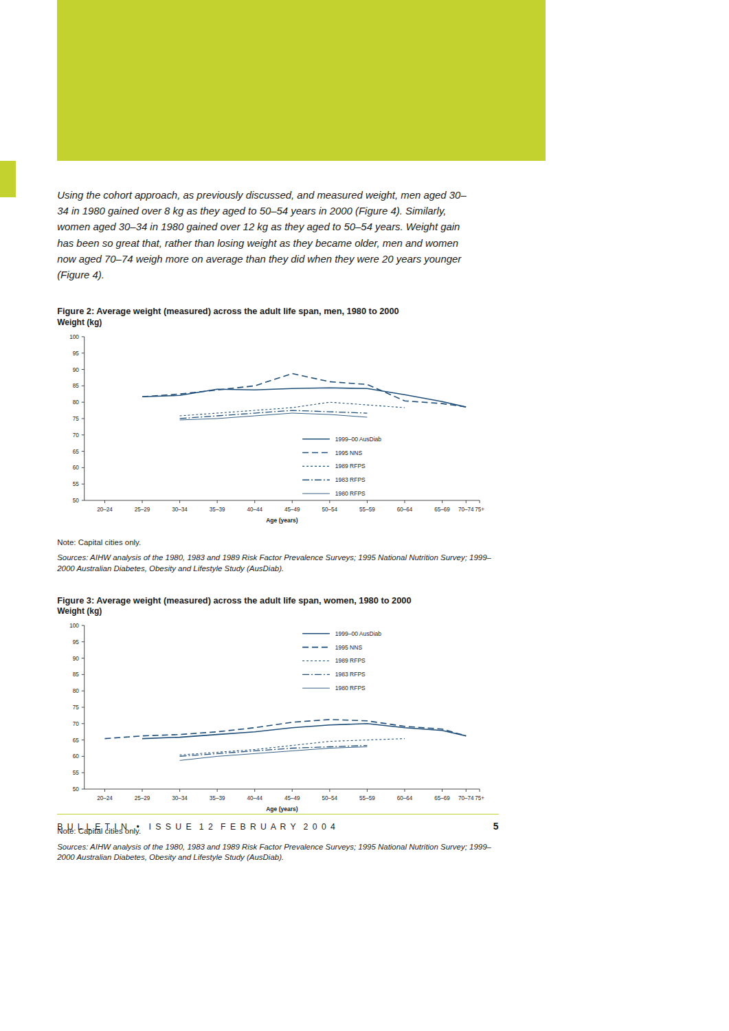Using the cohort approach, as previously discussed, and measured weight, men aged 30–34 in 1980 gained over 8 kg as they aged to 50–54 years in 2000 (Figure 4). Similarly, women aged 30–34 in 1980 gained over 12 kg as they aged to 50–54 years. Weight gain has been so great that, rather than losing weight as they became older, men and women now aged 70–74 weigh more on average than they did when they were 20 years younger (Figure 4).
Figure 2: Average weight (measured) across the adult life span, men, 1980 to 2000
Weight (kg)
100 95 90 85 80 75 70 65 60 55 50 20–24 25–29 30–34 35–39 40–44 45–49 50–54 55–59 60–64 65–69 70–74 75+ Age (years) 1999–00 AusDiab 1995 NNS 1989 RFPS 1983 RFPS 1980 RFPS
Note: Capital cities only.
Sources: AIHW analysis of the 1980, 1983 and 1989 Risk Factor Prevalence Surveys; 1995 National Nutrition Survey; 1999–2000 Australian Diabetes, Obesity and Lifestyle Study (AusDiab).
Figure 3: Average weight (measured) across the adult life span, women, 1980 to 2000
Weight (kg)
100 95 90 85 80 75 70 65 60 55 50 20–24 25–29 30–34 35–39 40–44 45–49 50–54 55–59 60–64 65–69 70–74 75+ Age (years) 1999–00 AusDiab 1995 NNS 1989 RFPS 1983 RFPS 1980 RFPS
Note: Capital cities only.
Sources: AIHW analysis of the 1980, 1983 and 1989 Risk Factor Prevalence Surveys; 1995 National Nutrition Survey; 1999–2000 Australian Diabetes, Obesity and Lifestyle Study (AusDiab).
B U L L E T I N • I s s u e 1 2 F e b r u a r y 2 0 0 4
5